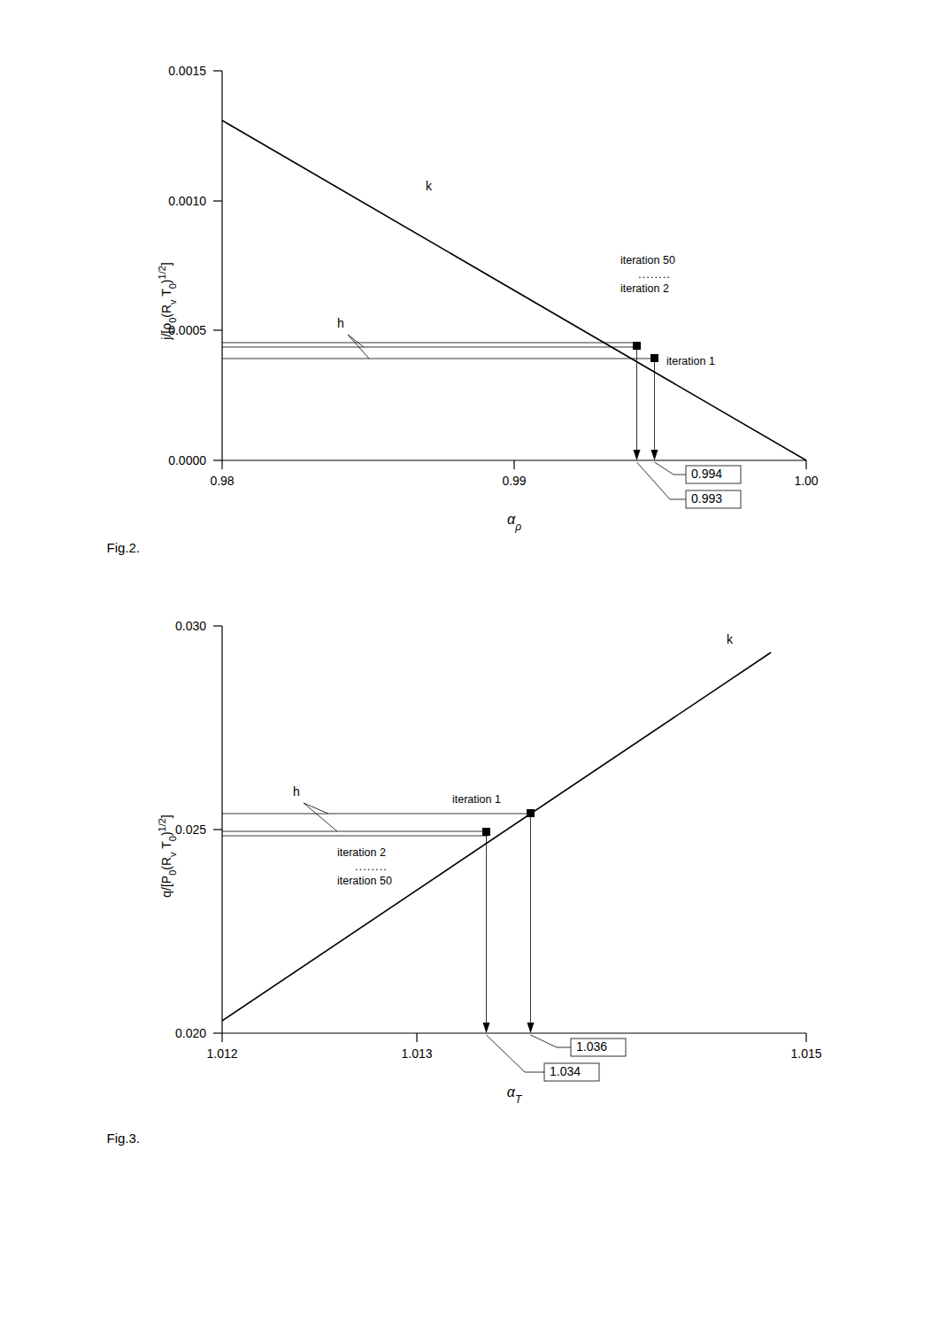0.0000 0.0005 0.0010 0.0015 0.98 0.99 1.00 j/[ρ0(Rv T0)1/2] αρ k h iteration 50 ........ iteration 2 iteration 1 0.994 0.993
Fig.2.
0.020 0.025 0.030 1.012 1.013 1.015 q/[P0(Rv T0)1/2] αT k h iteration 1 iteration 2 ........ iteration 50 1.036 1.034
Fig.3.